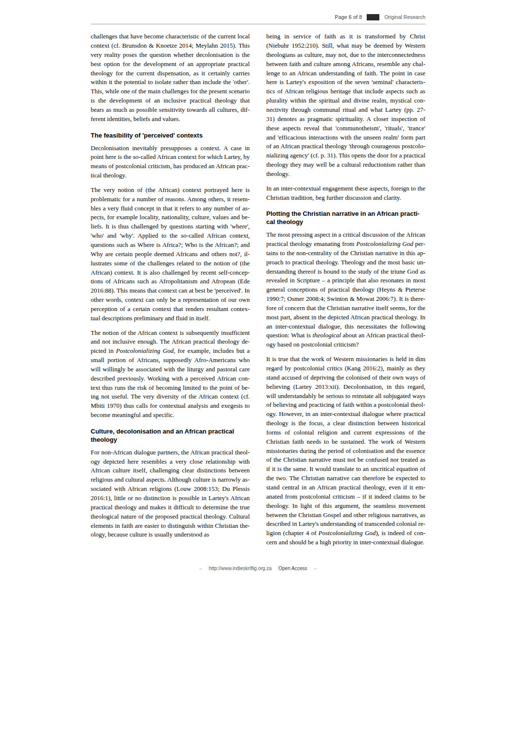Page 6 of 8 Original Research
challenges that have become characteristic of the current local context (cf. Brunsdon & Knoetze 2014; Meylahn 2015). This very reality poses the question whether decolonisation is the best option for the development of an appropriate practical theology for the current dispensation, as it certainly carries within it the potential to isolate rather than include the 'other'. This, while one of the main challenges for the present scenario is the development of an inclusive practical theology that bears as much as possible sensitivity towards all cultures, different identities, beliefs and values.
The feasibility of 'perceived' contexts
Decolonisation inevitably presupposes a context. A case in point here is the so-called African context for which Lartey, by means of postcolonial criticism, has produced an African practical theology.
The very notion of (the African) context portrayed here is problematic for a number of reasons. Among others, it resembles a very fluid concept in that it refers to any number of aspects, for example locality, nationality, culture, values and beliefs. It is thus challenged by questions starting with 'where', 'who' and 'why'. Applied to the so-called African context, questions such as Where is Africa?; Who is the African?; and Why are certain people deemed Africans and others not?, illustrates some of the challenges related to the notion of (the African) context. It is also challenged by recent self-conceptions of Africans such as Afropolitanism and Afropean (Ede 2016:88). This means that context can at best be 'perceived'. In other words, context can only be a representation of our own perception of a certain context that renders resultant contextual descriptions preliminary and fluid in itself.
The notion of the African context is subsequently insufficient and not inclusive enough. The African practical theology depicted in Postcolonializing God, for example, includes but a small portion of Africans, supposedly Afro-Americans who will willingly be associated with the liturgy and pastoral care described previously. Working with a perceived African context thus runs the risk of becoming limited to the point of being not useful. The very diversity of the African context (cf. Mbiti 1970) thus calls for contextual analysis and exegesis to become meaningful and specific.
Culture, decolonisation and an African practical theology
For non-African dialogue partners, the African practical theology depicted here resembles a very close relationship with African culture itself, challenging clear distinctions between religious and cultural aspects. Although culture is narrowly associated with African religions (Louw 2008:153; Du Plessis 2016:1), little or no distinction is possible in Lartey's African practical theology and makes it difficult to determine the true theological nature of the proposed practical theology. Cultural elements in faith are easier to distinguish within Christian theology, because culture is usually understood as
being in service of faith as it is transformed by Christ (Niebuhr 1952:210). Still, what may be deemed by Western theologians as culture, may not, due to the interconnectedness between faith and culture among Africans, resemble any challenge to an African understanding of faith. The point in case here is Lartey's exposition of the seven 'seminal' characteristics of African religious heritage that include aspects such as plurality within the spiritual and divine realm, mystical connectivity through communal ritual and what Lartey (pp. 27-31) denotes as pragmatic spirituality. A closer inspection of these aspects reveal that 'communotheism', 'rituals', 'trance' and 'efficacious interactions with the unseen realm' form part of an African practical theology 'through courageous postcolonializing agency' (cf. p. 31). This opens the door for a practical theology they may well be a cultural reductionism rather than theology.
In an inter-contextual engagement these aspects, foreign to the Christian tradition, beg further discussion and clarity.
Plotting the Christian narrative in an African practical theology
The most pressing aspect in a critical discussion of the African practical theology emanating from Postcolonializing God pertains to the non-centrality of the Christian narrative in this approach to practical theology. Theology and the most basic understanding thereof is bound to the study of the triune God as revealed in Scripture – a principle that also resonates in most general conceptions of practical theology (Heyns & Pieterse 1990:7; Osmer 2008:4; Swinton & Mowat 2006:7). It is therefore of concern that the Christian narrative itself seems, for the most part, absent in the depicted African practical theology. In an inter-contextual dialogue, this necessitates the following question: What is theological about an African practical theology based on postcolonial criticism?
It is true that the work of Western missionaries is held in dim regard by postcolonial critics (Kang 2016:2), mainly as they stand accused of depriving the colonised of their own ways of believing (Lartey 2013:xii). Decolonisation, in this regard, will understandably be serious to reinstate all subjugated ways of believing and practicing of faith within a postcolonial theology. However, in an inter-contextual dialogue where practical theology is the focus, a clear distinction between historical forms of colonial religion and current expressions of the Christian faith needs to be sustained. The work of Western missionaries during the period of colonisation and the essence of the Christian narrative must not be confused nor treated as if it is the same. It would translate to an uncritical equation of the two. The Christian narrative can therefore be expected to stand central in an African practical theology, even if it emanated from postcolonial criticism – if it indeed claims to be theology. In light of this argument, the seamless movement between the Christian Gospel and other religious narratives, as described in Lartey's understanding of transcended colonial religion (chapter 4 of Postcolonializing God), is indeed of concern and should be a high priority in inter-contextual dialogue.
– http://www.indieskriflig.org.za Open Access –